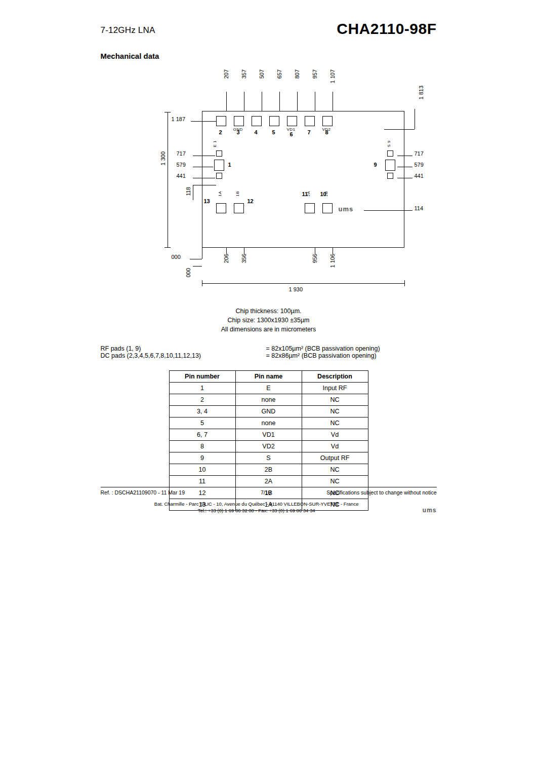7-12GHz LNA
CHA2110-98F
Mechanical data
207
357
507
657
807
957
1 107
1 813
1 187
2
3
GND
4
5
6
VD1
7
8
VD2
E 1
1
717
579
441
1 300
118
S 9
9
717
579
441
1A
13
1B
12
2A
11
2B
10
ums
114
206
356
956
1 106
000
000
1 930
Chip thickness: 100µm.
Chip size: 1300x1930 ±35µm
All dimensions are in micrometers
RF pads (1, 9)
= 82x105µm² (BCB passivation opening)
DC pads (2,3,4,5,6,7,8,10,11,12,13)
= 82x86µm² (BCB passivation opening)
| Pin number | Pin name | Description |
| --- | --- | --- |
| 1 | E | Input RF |
| 2 | none | NC |
| 3, 4 | GND | NC |
| 5 | none | NC |
| 6, 7 | VD1 | Vd |
| 8 | VD2 | Vd |
| 9 | S | Output RF |
| 10 | 2B | NC |
| 11 | 2A | NC |
| 12 | 1B | NC |
| 13 | 1A | NC |
Ref. : DSCHA21109070 - 11 Mar 19
7/10
Specifications subject to change without notice
Bat. Charmille - Parc SILIC - 10, Avenue du Québec - 91140 VILLEBON-SUR-YVETTE - France
Tel.: +33 (0) 1 69 86 32 00 - Fax: +33 (0) 1 69 86 34 34
ums